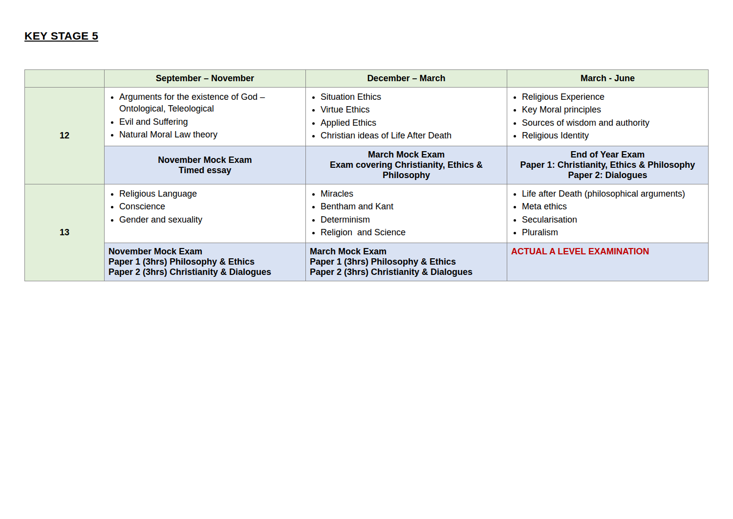KEY STAGE 5
| | September – November | December – March | March - June |
| --- | --- | --- | --- |
| 12 | Arguments for the existence of God – Ontological, Teleological Evil and Suffering Natural Moral Law theory | Situation Ethics Virtue Ethics Applied Ethics Christian ideas of Life After Death | Religious Experience Key Moral principles Sources of wisdom and authority Religious Identity |
| November Mock Exam Timed essay | March Mock Exam Exam covering Christianity, Ethics & Philosophy | End of Year Exam Paper 1: Christianity, Ethics & Philosophy Paper 2: Dialogues |
| 13 | Religious Language Conscience Gender and sexuality | Miracles Bentham and Kant Determinism Religion and Science | Life after Death (philosophical arguments) Meta ethics Secularisation Pluralism |
| November Mock Exam Paper 1 (3hrs) Philosophy & Ethics Paper 2 (3hrs) Christianity & Dialogues | March Mock Exam Paper 1 (3hrs) Philosophy & Ethics Paper 2 (3hrs) Christianity & Dialogues | ACTUAL A LEVEL EXAMINATION |